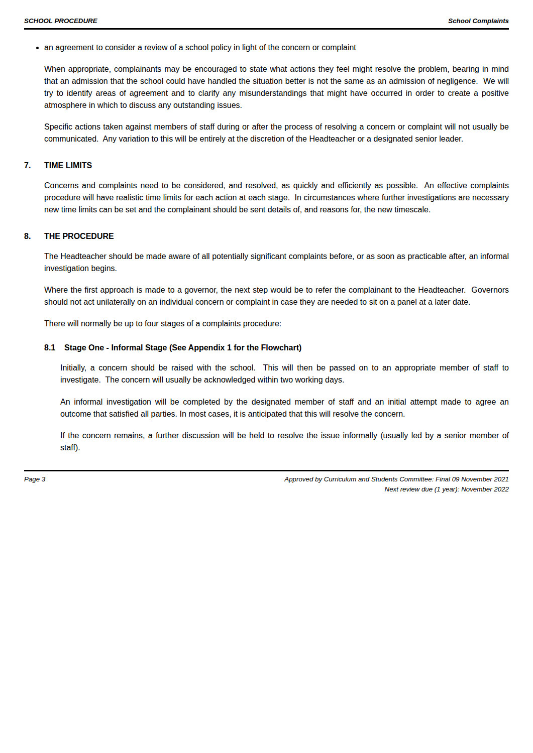SCHOOL PROCEDURE School Complaints
an agreement to consider a review of a school policy in light of the concern or complaint
When appropriate, complainants may be encouraged to state what actions they feel might resolve the problem, bearing in mind that an admission that the school could have handled the situation better is not the same as an admission of negligence. We will try to identify areas of agreement and to clarify any misunderstandings that might have occurred in order to create a positive atmosphere in which to discuss any outstanding issues.
Specific actions taken against members of staff during or after the process of resolving a concern or complaint will not usually be communicated. Any variation to this will be entirely at the discretion of the Headteacher or a designated senior leader.
7. TIME LIMITS
Concerns and complaints need to be considered, and resolved, as quickly and efficiently as possible. An effective complaints procedure will have realistic time limits for each action at each stage. In circumstances where further investigations are necessary new time limits can be set and the complainant should be sent details of, and reasons for, the new timescale.
8. THE PROCEDURE
The Headteacher should be made aware of all potentially significant complaints before, or as soon as practicable after, an informal investigation begins.
Where the first approach is made to a governor, the next step would be to refer the complainant to the Headteacher. Governors should not act unilaterally on an individual concern or complaint in case they are needed to sit on a panel at a later date.
There will normally be up to four stages of a complaints procedure:
8.1 Stage One - Informal Stage (See Appendix 1 for the Flowchart)
Initially, a concern should be raised with the school. This will then be passed on to an appropriate member of staff to investigate. The concern will usually be acknowledged within two working days.
An informal investigation will be completed by the designated member of staff and an initial attempt made to agree an outcome that satisfied all parties. In most cases, it is anticipated that this will resolve the concern.
If the concern remains, a further discussion will be held to resolve the issue informally (usually led by a senior member of staff).
Page 3 Approved by Curriculum and Students Committee: Final 09 November 2021
Next review due (1 year): November 2022